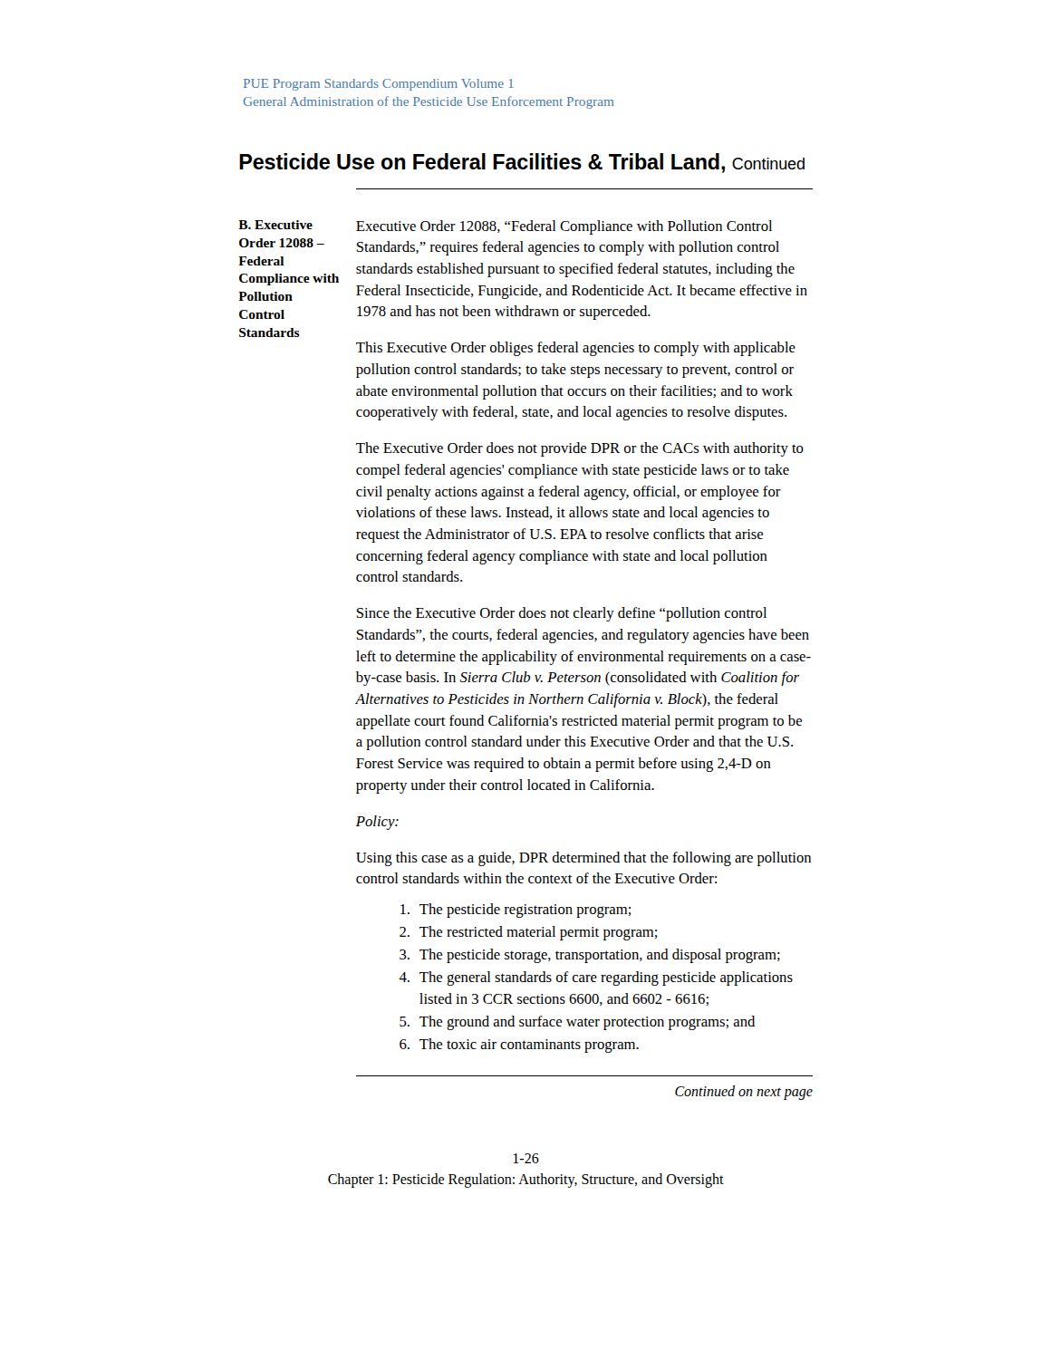PUE Program Standards Compendium Volume 1
General Administration of the Pesticide Use Enforcement Program
Pesticide Use on Federal Facilities & Tribal Land, Continued
B. Executive Order 12088 – Federal Compliance with Pollution Control Standards
Executive Order 12088, “Federal Compliance with Pollution Control Standards,” requires federal agencies to comply with pollution control standards established pursuant to specified federal statutes, including the Federal Insecticide, Fungicide, and Rodenticide Act. It became effective in 1978 and has not been withdrawn or superceded.
This Executive Order obliges federal agencies to comply with applicable pollution control standards; to take steps necessary to prevent, control or abate environmental pollution that occurs on their facilities; and to work cooperatively with federal, state, and local agencies to resolve disputes.
The Executive Order does not provide DPR or the CACs with authority to compel federal agencies' compliance with state pesticide laws or to take civil penalty actions against a federal agency, official, or employee for violations of these laws. Instead, it allows state and local agencies to request the Administrator of U.S. EPA to resolve conflicts that arise concerning federal agency compliance with state and local pollution control standards.
Since the Executive Order does not clearly define “pollution control Standards”, the courts, federal agencies, and regulatory agencies have been left to determine the applicability of environmental requirements on a case-by-case basis. In Sierra Club v. Peterson (consolidated with Coalition for Alternatives to Pesticides in Northern California v. Block), the federal appellate court found California's restricted material permit program to be a pollution control standard under this Executive Order and that the U.S. Forest Service was required to obtain a permit before using 2,4-D on property under their control located in California.
Policy:
Using this case as a guide, DPR determined that the following are pollution control standards within the context of the Executive Order:
The pesticide registration program;
The restricted material permit program;
The pesticide storage, transportation, and disposal program;
The general standards of care regarding pesticide applications listed in 3 CCR sections 6600, and 6602 - 6616;
The ground and surface water protection programs; and
The toxic air contaminants program.
Continued on next page
1-26
Chapter 1: Pesticide Regulation: Authority, Structure, and Oversight